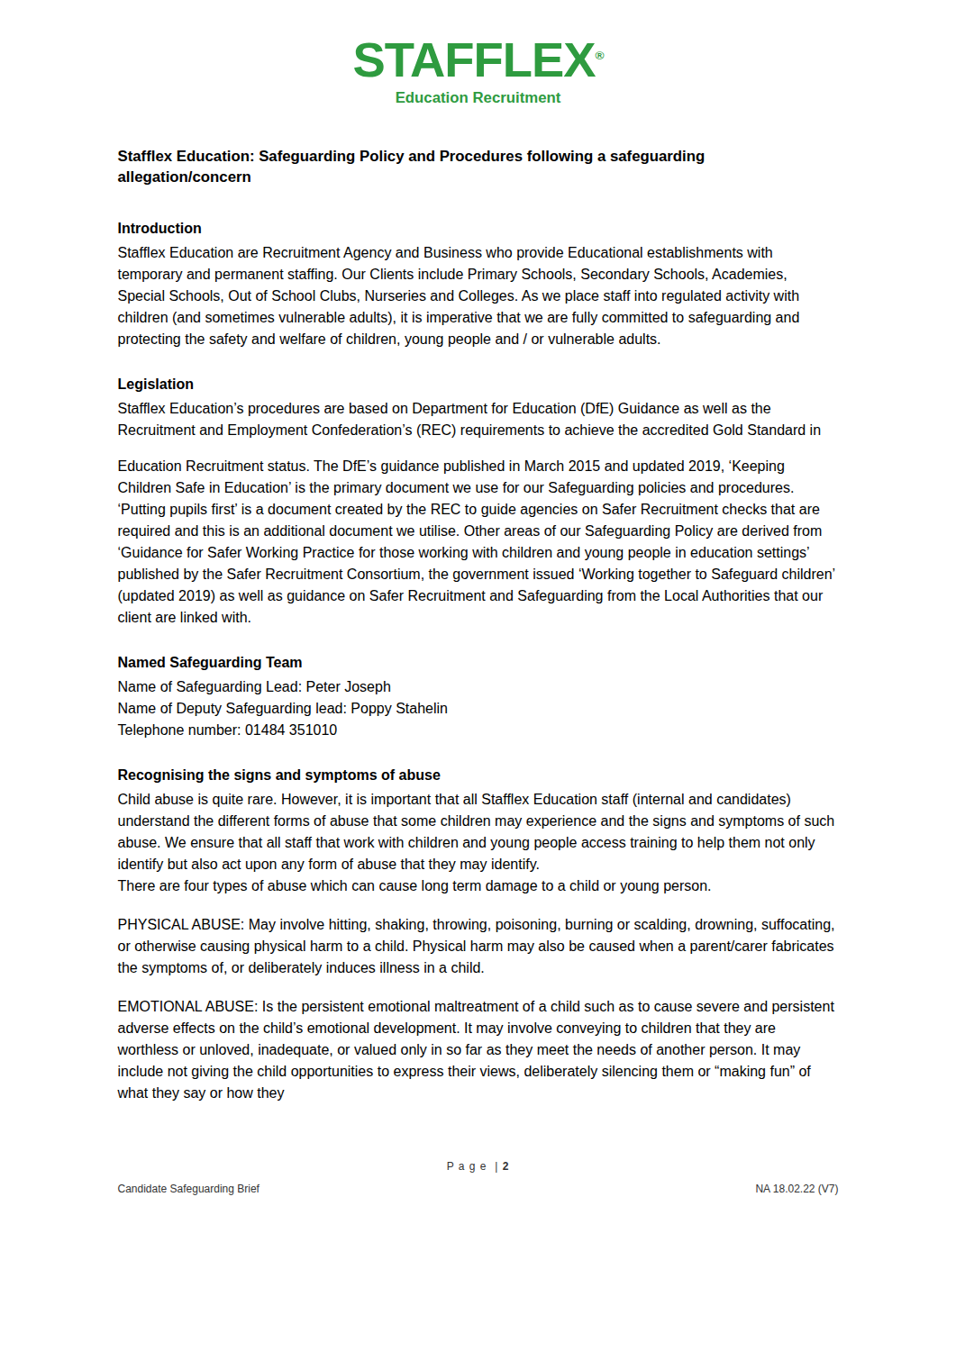STAFFLEX®
Education Recruitment
Stafflex Education: Safeguarding Policy and Procedures following a safeguarding allegation/concern
Introduction
Stafflex Education are Recruitment Agency and Business who provide Educational establishments with temporary and permanent staffing. Our Clients include Primary Schools, Secondary Schools, Academies, Special Schools, Out of School Clubs, Nurseries and Colleges. As we place staff into regulated activity with children (and sometimes vulnerable adults), it is imperative that we are fully committed to safeguarding and protecting the safety and welfare of children, young people and / or vulnerable adults.
Legislation
Stafflex Education’s procedures are based on Department for Education (DfE) Guidance as well as the Recruitment and Employment Confederation’s (REC) requirements to achieve the accredited Gold Standard in
Education Recruitment status. The DfE’s guidance published in March 2015 and updated 2019, ‘Keeping Children Safe in Education’ is the primary document we use for our Safeguarding policies and procedures. ‘Putting pupils first’ is a document created by the REC to guide agencies on Safer Recruitment checks that are required and this is an additional document we utilise. Other areas of our Safeguarding Policy are derived from ‘Guidance for Safer Working Practice for those working with children and young people in education settings’ published by the Safer Recruitment Consortium, the government issued ‘Working together to Safeguard children’ (updated 2019) as well as guidance on Safer Recruitment and Safeguarding from the Local Authorities that our client are linked with.
Named Safeguarding Team
Name of Safeguarding Lead: Peter Joseph
Name of Deputy Safeguarding lead: Poppy Stahelin
Telephone number: 01484 351010
Recognising the signs and symptoms of abuse
Child abuse is quite rare. However, it is important that all Stafflex Education staff (internal and candidates) understand the different forms of abuse that some children may experience and the signs and symptoms of such abuse. We ensure that all staff that work with children and young people access training to help them not only identify but also act upon any form of abuse that they may identify.
There are four types of abuse which can cause long term damage to a child or young person.
PHYSICAL ABUSE: May involve hitting, shaking, throwing, poisoning, burning or scalding, drowning, suffocating, or otherwise causing physical harm to a child. Physical harm may also be caused when a parent/carer fabricates the symptoms of, or deliberately induces illness in a child.
EMOTIONAL ABUSE: Is the persistent emotional maltreatment of a child such as to cause severe and persistent adverse effects on the child’s emotional development. It may involve conveying to children that they are worthless or unloved, inadequate, or valued only in so far as they meet the needs of another person. It may include not giving the child opportunities to express their views, deliberately silencing them or “making fun” of what they say or how they
P a g e | 2
Candidate Safeguarding Brief NA 18.02.22 (V7)